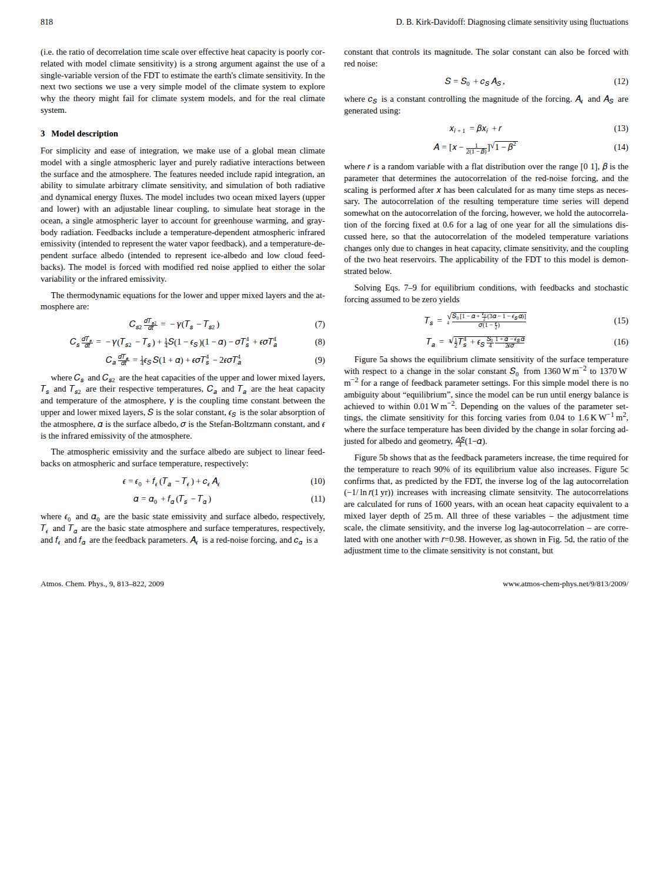818 D. B. Kirk-Davidoff: Diagnosing climate sensitivity using fluctuations
(i.e. the ratio of decorrelation time scale over effective heat capacity is poorly correlated with model climate sensitivity) is a strong argument against the use of a single-variable version of the FDT to estimate the earth's climate sensitivity. In the next two sections we use a very simple model of the climate system to explore why the theory might fail for climate system models, and for the real climate system.
3 Model description
For simplicity and ease of integration, we make use of a global mean climate model with a single atmospheric layer and purely radiative interactions between the surface and the atmosphere. The features needed include rapid integration, an ability to simulate arbitrary climate sensitivity, and simulation of both radiative and dynamical energy fluxes. The model includes two ocean mixed layers (upper and lower) with an adjustable linear coupling, to simulate heat storage in the ocean, a single atmospheric layer to account for greenhouse warming, and gray-body radiation. Feedbacks include a temperature-dependent atmospheric infrared emissivity (intended to represent the water vapor feedback), and a temperature-dependent surface albedo (intended to represent ice-albedo and low cloud feedbacks). The model is forced with modified red noise applied to either the solar variability or the infrared emissivity.
The thermodynamic equations for the lower and upper mixed layers and the atmosphere are:
Cs2 dTs2dt = −γ (Ts−Ts2) (7)
Cs dTsdt = −γ(Ts2−Ts) + 14 S(1−ϵS)(1−α) −σTs4 +ϵσTa4 (8)
Ca dTadt = 14 ϵSS(1+α) +ϵσTs4 −2ϵσTa4 (9)
where Cs and Cs2 are the heat capacities of the upper and lower mixed layers, Ts and Ts2 are their respective temperatures, Ca and Ta are the heat capacity and temperature of the atmosphere, γ is the coupling time constant between the upper and lower mixed layers, S is the solar constant, ϵS is the solar absorption of the atmosphere, α is the surface albedo, σ is the Stefan-Boltzmann constant, and ϵ is the infrared emissivity of the atmosphere.
The atmospheric emissivity and the surface albedo are subject to linear feedbacks on atmospheric and surface temperature, respectively:
ϵ=ϵ0 +fϵ(Ta−Tϵ) +cϵAϵ (10)
α=α0 +fα(Ts−Tα) (11)
where ϵ0 and α0 are the basic state emissivity and surface albedo, respectively, Tϵ and Tα are the basic state atmosphere and surface temperatures, respectively, and fϵ and fα are the feedback parameters. Aϵ is a red-noise forcing, and cα is a
constant that controls its magnitude. The solar constant can also be forced with red noise:
S=S0 +cSAS , (12)
where cS is a constant controlling the magnitude of the forcing. Aϵ and AS are generated using:
xi+1 =βxi+r (13)
A= [ x− 12(1−β) ] 1−β2 (14)
where r is a random variable with a flat distribution over the range [0 1], β is the parameter that determines the autocorrelation of the red-noise forcing, and the scaling is performed after x has been calculated for as many time steps as necessary. The autocorrelation of the resulting temperature time series will depend somewhat on the autocorrelation of the forcing, however, we hold the autocorrelation of the forcing fixed at 0.6 for a lag of one year for all the simulations discussed here, so that the autocorrelation of the modeled temperature variations changes only due to changes in heat capacity, climate sensitivity, and the coupling of the two heat reservoirs. The applicability of the FDT to this model is demonstrated below.
Solving Eqs. 7–9 for equilibrium conditions, with feedbacks and stochastic forcing assumed to be zero yields
Ts= S0 [1−α +ϵS2 (3α−1−ϵSα)] σ(1−ϵ2) 4 (15)
Ta= 12Ts4 +ϵS S04 1+α−ϵSα 2ϵσ 4 (16)
Figure 5a shows the equilibrium climate sensitivity of the surface temperature with respect to a change in the solar constant S0 from 1360 W m−2 to 1370 W m−2 for a range of feedback parameter settings. For this simple model there is no ambiguity about “equilibrium”, since the model can be run until energy balance is achieved to within 0.01 W m−2. Depending on the values of the parameter settings, the climate sensitivity for this forcing varies from 0.04 to 1.6 K W−1 m2, where the surface temperature has been divided by the change in solar forcing adjusted for albedo and geometry, ΔS4(1−α).
Figure 5b shows that as the feedback parameters increase, the time required for the temperature to reach 90% of its equilibrium value also increases. Figure 5c confirms that, as predicted by the FDT, the inverse log of the lag autocorrelation (−1/ ln r(1 yr)) increases with increasing climate sensitvity. The autocorrelations are calculated for runs of 1600 years, with an ocean heat capacity equivalent to a mixed layer depth of 25 m. All three of these variables – the adjustment time scale, the climate sensitivity, and the inverse log lag-autocorrelation – are correlated with one another with r=0.98. However, as shown in Fig. 5d, the ratio of the adjustment time to the climate sensitivity is not constant, but
Atmos. Chem. Phys., 9, 813–822, 2009 www.atmos-chem-phys.net/9/813/2009/